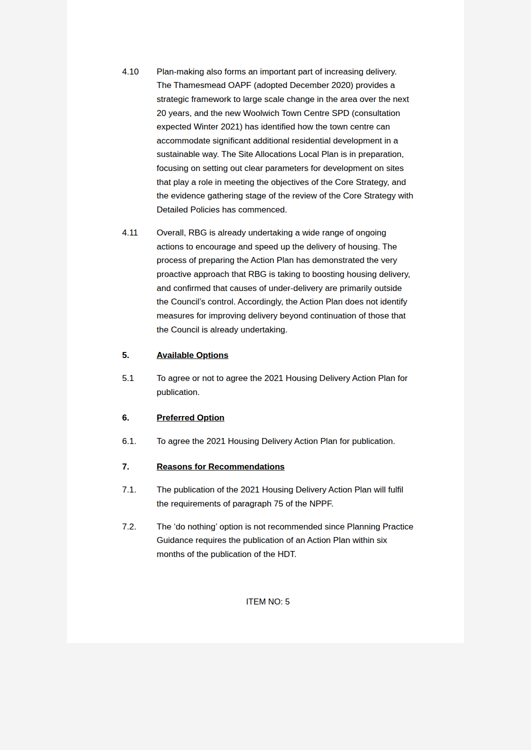4.10
Plan-making also forms an important part of increasing delivery. The Thamesmead OAPF (adopted December 2020) provides a strategic framework to large scale change in the area over the next 20 years, and the new Woolwich Town Centre SPD (consultation expected Winter 2021) has identified how the town centre can accommodate significant additional residential development in a sustainable way. The Site Allocations Local Plan is in preparation, focusing on setting out clear parameters for development on sites that play a role in meeting the objectives of the Core Strategy, and the evidence gathering stage of the review of the Core Strategy with Detailed Policies has commenced.
4.11
Overall, RBG is already undertaking a wide range of ongoing actions to encourage and speed up the delivery of housing. The process of preparing the Action Plan has demonstrated the very proactive approach that RBG is taking to boosting housing delivery, and confirmed that causes of under-delivery are primarily outside the Council’s control. Accordingly, the Action Plan does not identify measures for improving delivery beyond continuation of those that the Council is already undertaking.
5.
Available Options
5.1
To agree or not to agree the 2021 Housing Delivery Action Plan for publication.
6.
Preferred Option
6.1.
To agree the 2021 Housing Delivery Action Plan for publication.
7.
Reasons for Recommendations
7.1.
The publication of the 2021 Housing Delivery Action Plan will fulfil the requirements of paragraph 75 of the NPPF.
7.2.
The ‘do nothing’ option is not recommended since Planning Practice Guidance requires the publication of an Action Plan within six months of the publication of the HDT.
ITEM NO: 5